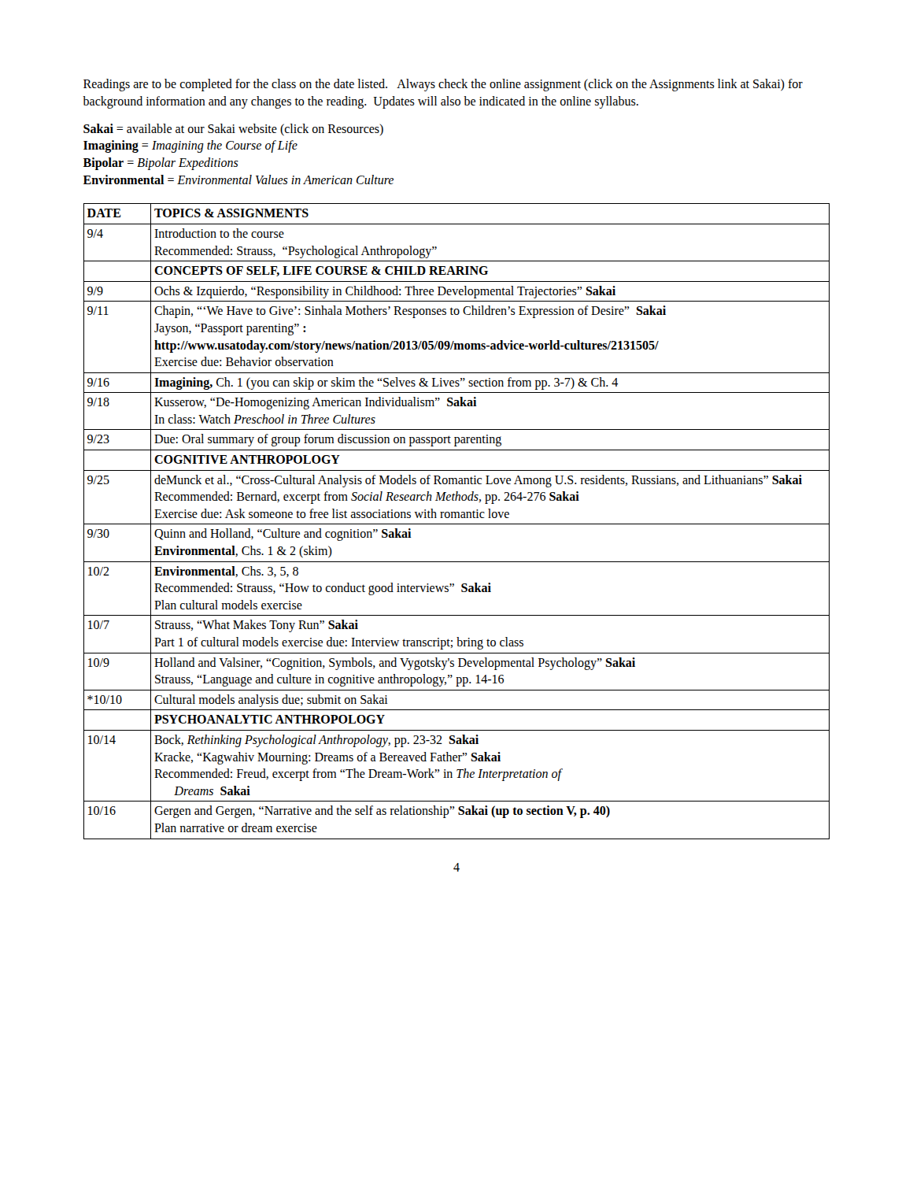Readings are to be completed for the class on the date listed. Always check the online assignment (click on the Assignments link at Sakai) for background information and any changes to the reading. Updates will also be indicated in the online syllabus.
Sakai = available at our Sakai website (click on Resources)
Imagining = Imagining the Course of Life
Bipolar = Bipolar Expeditions
Environmental = Environmental Values in American Culture
| DATE | TOPICS & ASSIGNMENTS |
| 9/4 | Introduction to the course Recommended: Strauss, “Psychological Anthropology” |
| | CONCEPTS OF SELF, LIFE COURSE & CHILD REARING |
| 9/9 | Ochs & Izquierdo, “Responsibility in Childhood: Three Developmental Trajectories” Sakai |
| 9/11 | Chapin, “‘We Have to Give’: Sinhala Mothers’ Responses to Children’s Expression of Desire” Sakai Jayson, “Passport parenting” : http://www.usatoday.com/story/news/nation/2013/05/09/moms-advice-world-cultures/2131505/ Exercise due: Behavior observation |
| 9/16 | Imagining, Ch. 1 (you can skip or skim the “Selves & Lives” section from pp. 3-7) & Ch. 4 |
| 9/18 | Kusserow, “De-Homogenizing American Individualism” Sakai In class: Watch Preschool in Three Cultures |
| 9/23 | Due: Oral summary of group forum discussion on passport parenting |
| | COGNITIVE ANTHROPOLOGY |
| 9/25 | deMunck et al., “Cross-Cultural Analysis of Models of Romantic Love Among U.S. residents, Russians, and Lithuanians” Sakai Recommended: Bernard, excerpt from Social Research Methods, pp. 264-276 Sakai Exercise due: Ask someone to free list associations with romantic love |
| 9/30 | Quinn and Holland, “Culture and cognition” Sakai Environmental , Chs. 1 & 2 (skim) |
| 10/2 | Environmental , Chs. 3, 5, 8 Recommended: Strauss, “How to conduct good interviews” Sakai Plan cultural models exercise |
| 10/7 | Strauss, “What Makes Tony Run” Sakai Part 1 of cultural models exercise due: Interview transcript; bring to class |
| 10/9 | Holland and Valsiner, “Cognition, Symbols, and Vygotsky's Developmental Psychology” Sakai Strauss, “Language and culture in cognitive anthropology,” pp. 14-16 |
| *10/10 | Cultural models analysis due; submit on Sakai |
| | PSYCHOANALYTIC ANTHROPOLOGY |
| 10/14 | Bock, Rethinking Psychological Anthropology , pp. 23-32 Sakai Kracke, “Kagwahiv Mourning: Dreams of a Bereaved Father” Sakai Recommended: Freud, excerpt from “The Dream-Work” in The Interpretation of Dreams Sakai |
| 10/16 | Gergen and Gergen, “Narrative and the self as relationship” Sakai (up to section V, p. 40) Plan narrative or dream exercise |
4